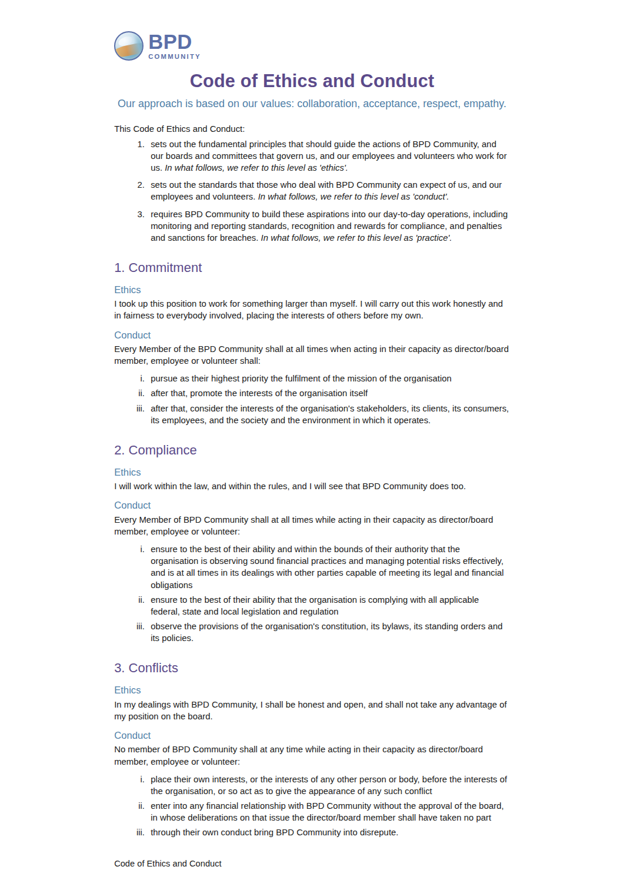BPD COMMUNITY
Code of Ethics and Conduct
Our approach is based on our values: collaboration, acceptance, respect, empathy.
This Code of Ethics and Conduct:
sets out the fundamental principles that should guide the actions of BPD Community, and our boards and committees that govern us, and our employees and volunteers who work for us. In what follows, we refer to this level as 'ethics'.
sets out the standards that those who deal with BPD Community can expect of us, and our employees and volunteers. In what follows, we refer to this level as 'conduct'.
requires BPD Community to build these aspirations into our day-to-day operations, including monitoring and reporting standards, recognition and rewards for compliance, and penalties and sanctions for breaches. In what follows, we refer to this level as 'practice'.
1. Commitment
Ethics
I took up this position to work for something larger than myself. I will carry out this work honestly and in fairness to everybody involved, placing the interests of others before my own.
Conduct
Every Member of the BPD Community shall at all times when acting in their capacity as director/board member, employee or volunteer shall:
pursue as their highest priority the fulfilment of the mission of the organisation
after that, promote the interests of the organisation itself
after that, consider the interests of the organisation's stakeholders, its clients, its consumers, its employees, and the society and the environment in which it operates.
2. Compliance
Ethics
I will work within the law, and within the rules, and I will see that BPD Community does too.
Conduct
Every Member of BPD Community shall at all times while acting in their capacity as director/board member, employee or volunteer:
ensure to the best of their ability and within the bounds of their authority that the organisation is observing sound financial practices and managing potential risks effectively, and is at all times in its dealings with other parties capable of meeting its legal and financial obligations
ensure to the best of their ability that the organisation is complying with all applicable federal, state and local legislation and regulation
observe the provisions of the organisation's constitution, its bylaws, its standing orders and its policies.
3. Conflicts
Ethics
In my dealings with BPD Community, I shall be honest and open, and shall not take any advantage of my position on the board.
Conduct
No member of BPD Community shall at any time while acting in their capacity as director/board member, employee or volunteer:
place their own interests, or the interests of any other person or body, before the interests of the organisation, or so act as to give the appearance of any such conflict
enter into any financial relationship with BPD Community without the approval of the board, in whose deliberations on that issue the director/board member shall have taken no part
through their own conduct bring BPD Community into disrepute.
Code of Ethics and Conduct